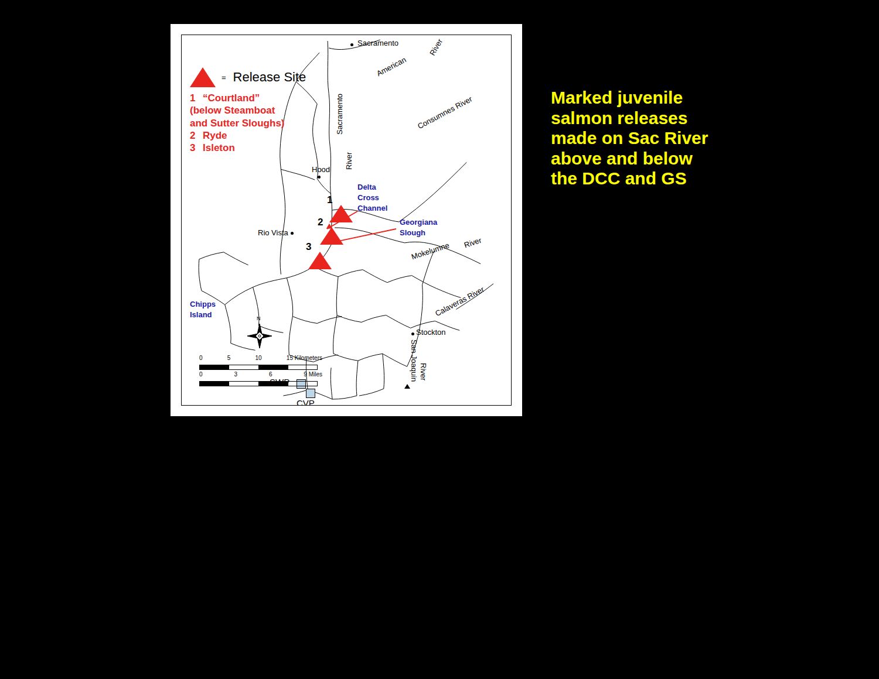= Release Site
1“Courtland”
(below Steamboat
and Sutter Sloughs)
2 Ryde
3 Isleton
Sacramento
American
River
Sacramento
River
Consumnes River
Hood
Delta
Cross
Channel
Georgiana
Slough
Mokelumne
River
Rio Vista
Calaveras River
Stockton
Chipps
Island
San Joaquin
River
1
2
3
SWP
CVP
051015 Kilometers
0369 Miles
N
Marked juvenile salmon releases made on Sac River above and below the DCC and GS